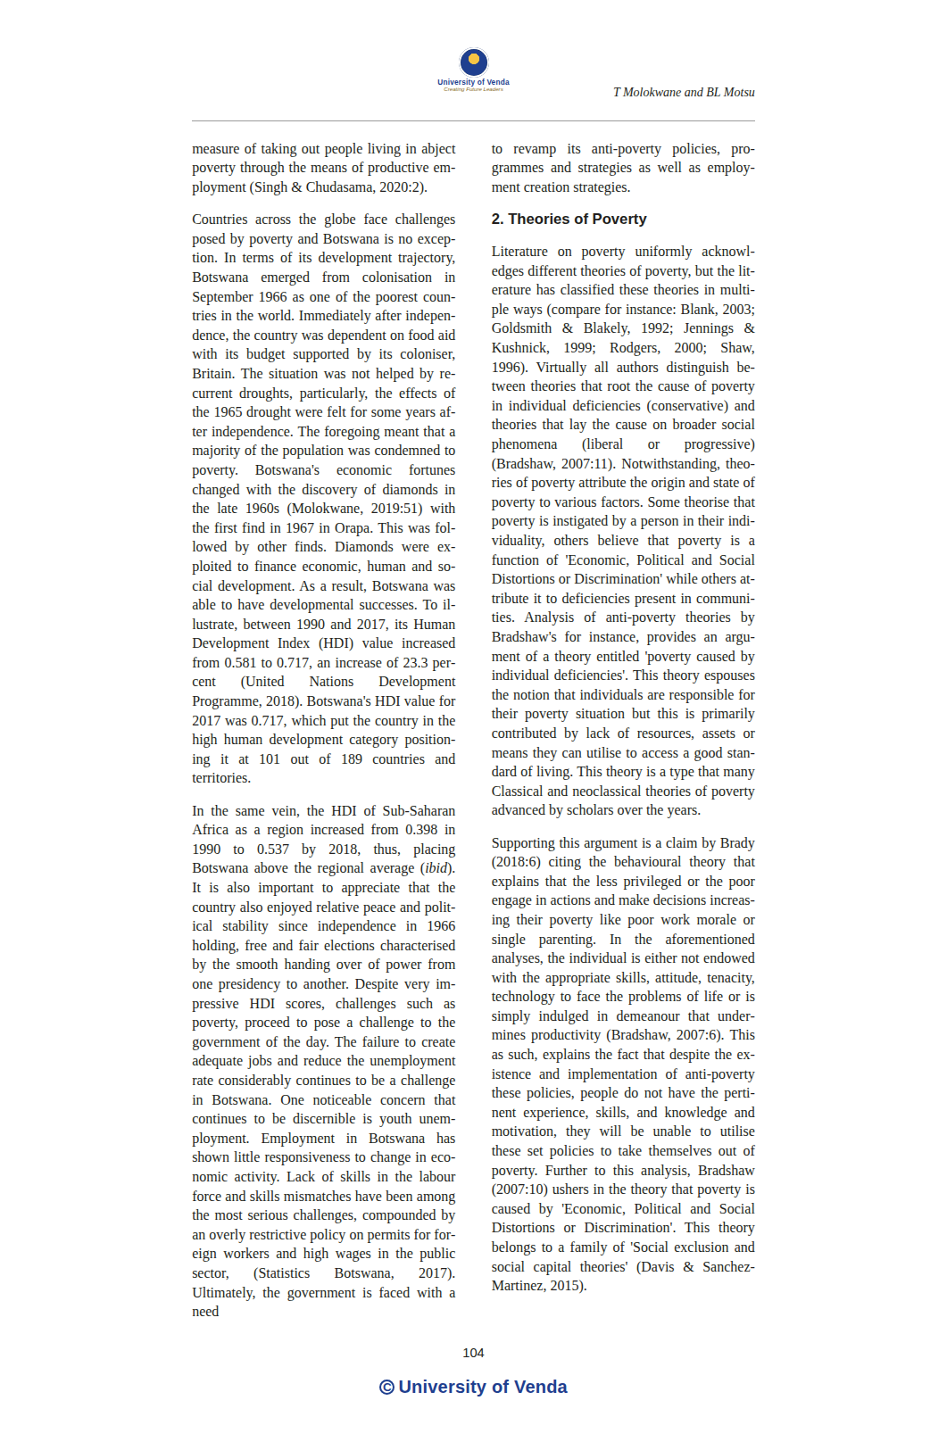University of Venda Creating Future Leaders
T Molokwane and BL Motsu
measure of taking out people living in abject poverty through the means of productive employment (Singh & Chudasama, 2020:2).
Countries across the globe face challenges posed by poverty and Botswana is no exception. In terms of its development trajectory, Botswana emerged from colonisation in September 1966 as one of the poorest countries in the world. Immediately after independence, the country was dependent on food aid with its budget supported by its coloniser, Britain. The situation was not helped by recurrent droughts, particularly, the effects of the 1965 drought were felt for some years after independence. The foregoing meant that a majority of the population was condemned to poverty. Botswana's economic fortunes changed with the discovery of diamonds in the late 1960s (Molokwane, 2019:51) with the first find in 1967 in Orapa. This was followed by other finds. Diamonds were exploited to finance economic, human and social development. As a result, Botswana was able to have developmental successes. To illustrate, between 1990 and 2017, its Human Development Index (HDI) value increased from 0.581 to 0.717, an increase of 23.3 percent (United Nations Development Programme, 2018). Botswana's HDI value for 2017 was 0.717, which put the country in the high human development category positioning it at 101 out of 189 countries and territories.
In the same vein, the HDI of Sub-Saharan Africa as a region increased from 0.398 in 1990 to 0.537 by 2018, thus, placing Botswana above the regional average (ibid). It is also important to appreciate that the country also enjoyed relative peace and political stability since independence in 1966 holding, free and fair elections characterised by the smooth handing over of power from one presidency to another. Despite very impressive HDI scores, challenges such as poverty, proceed to pose a challenge to the government of the day. The failure to create adequate jobs and reduce the unemployment rate considerably continues to be a challenge in Botswana. One noticeable concern that continues to be discernible is youth unemployment. Employment in Botswana has shown little responsiveness to change in economic activity. Lack of skills in the labour force and skills mismatches have been among the most serious challenges, compounded by an overly restrictive policy on permits for foreign workers and high wages in the public sector, (Statistics Botswana, 2017). Ultimately, the government is faced with a need
to revamp its anti-poverty policies, programmes and strategies as well as employment creation strategies.
2. Theories of Poverty
Literature on poverty uniformly acknowledges different theories of poverty, but the literature has classified these theories in multiple ways (compare for instance: Blank, 2003; Goldsmith & Blakely, 1992; Jennings & Kushnick, 1999; Rodgers, 2000; Shaw, 1996). Virtually all authors distinguish between theories that root the cause of poverty in individual deficiencies (conservative) and theories that lay the cause on broader social phenomena (liberal or progressive) (Bradshaw, 2007:11). Notwithstanding, theories of poverty attribute the origin and state of poverty to various factors. Some theorise that poverty is instigated by a person in their individuality, others believe that poverty is a function of 'Economic, Political and Social Distortions or Discrimination' while others attribute it to deficiencies present in communities. Analysis of anti-poverty theories by Bradshaw's for instance, provides an argument of a theory entitled 'poverty caused by individual deficiencies'. This theory espouses the notion that individuals are responsible for their poverty situation but this is primarily contributed by lack of resources, assets or means they can utilise to access a good standard of living. This theory is a type that many Classical and neoclassical theories of poverty advanced by scholars over the years.
Supporting this argument is a claim by Brady (2018:6) citing the behavioural theory that explains that the less privileged or the poor engage in actions and make decisions increasing their poverty like poor work morale or single parenting. In the aforementioned analyses, the individual is either not endowed with the appropriate skills, attitude, tenacity, technology to face the problems of life or is simply indulged in demeanour that undermines productivity (Bradshaw, 2007:6). This as such, explains the fact that despite the existence and implementation of anti-poverty these policies, people do not have the pertinent experience, skills, and knowledge and motivation, they will be unable to utilise these set policies to take themselves out of poverty. Further to this analysis, Bradshaw (2007:10) ushers in the theory that poverty is caused by 'Economic, Political and Social Distortions or Discrimination'. This theory belongs to a family of 'Social exclusion and social capital theories' (Davis & Sanchez-Martinez, 2015).
104
CUniversity of Venda